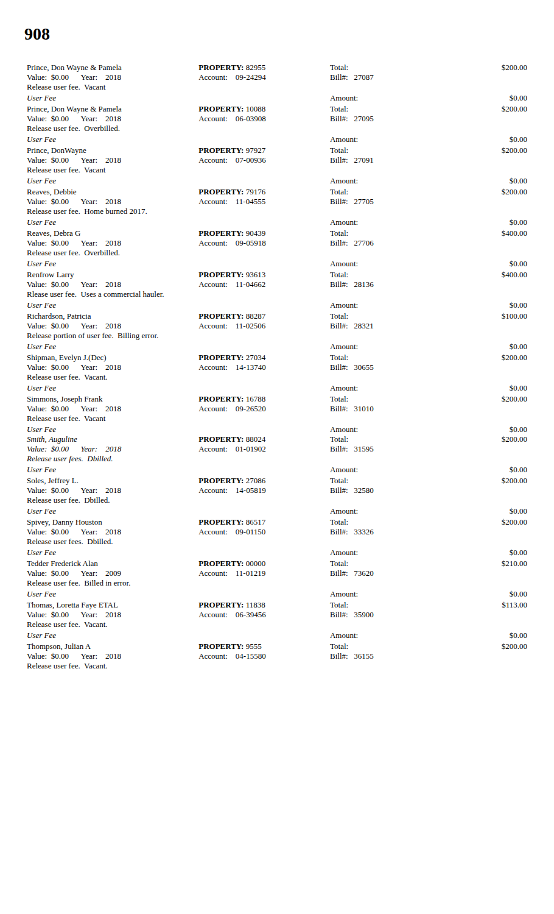908
| Prince, Don Wayne & Pamela Value: $0.00 Year: 2018 Release user fee. Vacant | PROPERTY: 82955 Account: 09-24294 | Total: Bill#: 27087 | $200.00 |
| User Fee | | Amount: | $0.00 |
| Prince, Don Wayne & Pamela Value: $0.00 Year: 2018 Release user fee. Overbilled. | PROPERTY: 10088 Account: 06-03908 | Total: Bill#: 27095 | $200.00 |
| User Fee | | Amount: | $0.00 |
| Prince, DonWayne Value: $0.00 Year: 2018 Release user fee. Vacant | PROPERTY: 97927 Account: 07-00936 | Total: Bill#: 27091 | $200.00 |
| User Fee | | Amount: | $0.00 |
| Reaves, Debbie Value: $0.00 Year: 2018 Release user fee. Home burned 2017. | PROPERTY: 79176 Account: 11-04555 | Total: Bill#: 27705 | $200.00 |
| User Fee | | Amount: | $0.00 |
| Reaves, Debra G Value: $0.00 Year: 2018 Release user fee. Overbilled. | PROPERTY: 90439 Account: 09-05918 | Total: Bill#: 27706 | $400.00 |
| User Fee | | Amount: | $0.00 |
| Renfrow Larry Value: $0.00 Year: 2018 Rlease user fee. Uses a commercial hauler. | PROPERTY: 93613 Account: 11-04662 | Total: Bill#: 28136 | $400.00 |
| User Fee | | Amount: | $0.00 |
| Richardson, Patricia Value: $0.00 Year: 2018 Release portion of user fee. Billing error. | PROPERTY: 88287 Account: 11-02506 | Total: Bill#: 28321 | $100.00 |
| User Fee | | Amount: | $0.00 |
| Shipman, Evelyn J.(Dec) Value: $0.00 Year: 2018 Release user fee. Vacant. | PROPERTY: 27034 Account: 14-13740 | Total: Bill#: 30655 | $200.00 |
| User Fee | | Amount: | $0.00 |
| Simmons, Joseph Frank Value: $0.00 Year: 2018 Release user fee. Vacant | PROPERTY: 16788 Account: 09-26520 | Total: Bill#: 31010 | $200.00 |
| User Fee Smith, Auguline Value: $0.00 Year: 2018 Release user fees. Dbilled. | PROPERTY: 88024 Account: 01-01902 | Amount: Total: Bill#: 31595 | $0.00 $200.00 |
| User Fee | | Amount: | $0.00 |
| Soles, Jeffrey L. Value: $0.00 Year: 2018 Release user fee. Dbilled. | PROPERTY: 27086 Account: 14-05819 | Total: Bill#: 32580 | $200.00 |
| User Fee | | Amount: | $0.00 |
| Spivey, Danny Houston Value: $0.00 Year: 2018 Release user fees. Dbilled. | PROPERTY: 86517 Account: 09-01150 | Total: Bill#: 33326 | $200.00 |
| User Fee | | Amount: | $0.00 |
| Tedder Frederick Alan Value: $0.00 Year: 2009 Release user fee. Billed in error. | PROPERTY: 00000 Account: 11-01219 | Total: Bill#: 73620 | $210.00 |
| User Fee | | Amount: | $0.00 |
| Thomas, Loretta Faye ETAL Value: $0.00 Year: 2018 Release user fee. Vacant. | PROPERTY: 11838 Account: 06-39456 | Total: Bill#: 35900 | $113.00 |
| User Fee | | Amount: | $0.00 |
| Thompson, Julian A Value: $0.00 Year: 2018 Release user fee. Vacant. | PROPERTY: 9555 Account: 04-15580 | Total: Bill#: 36155 | $200.00 |